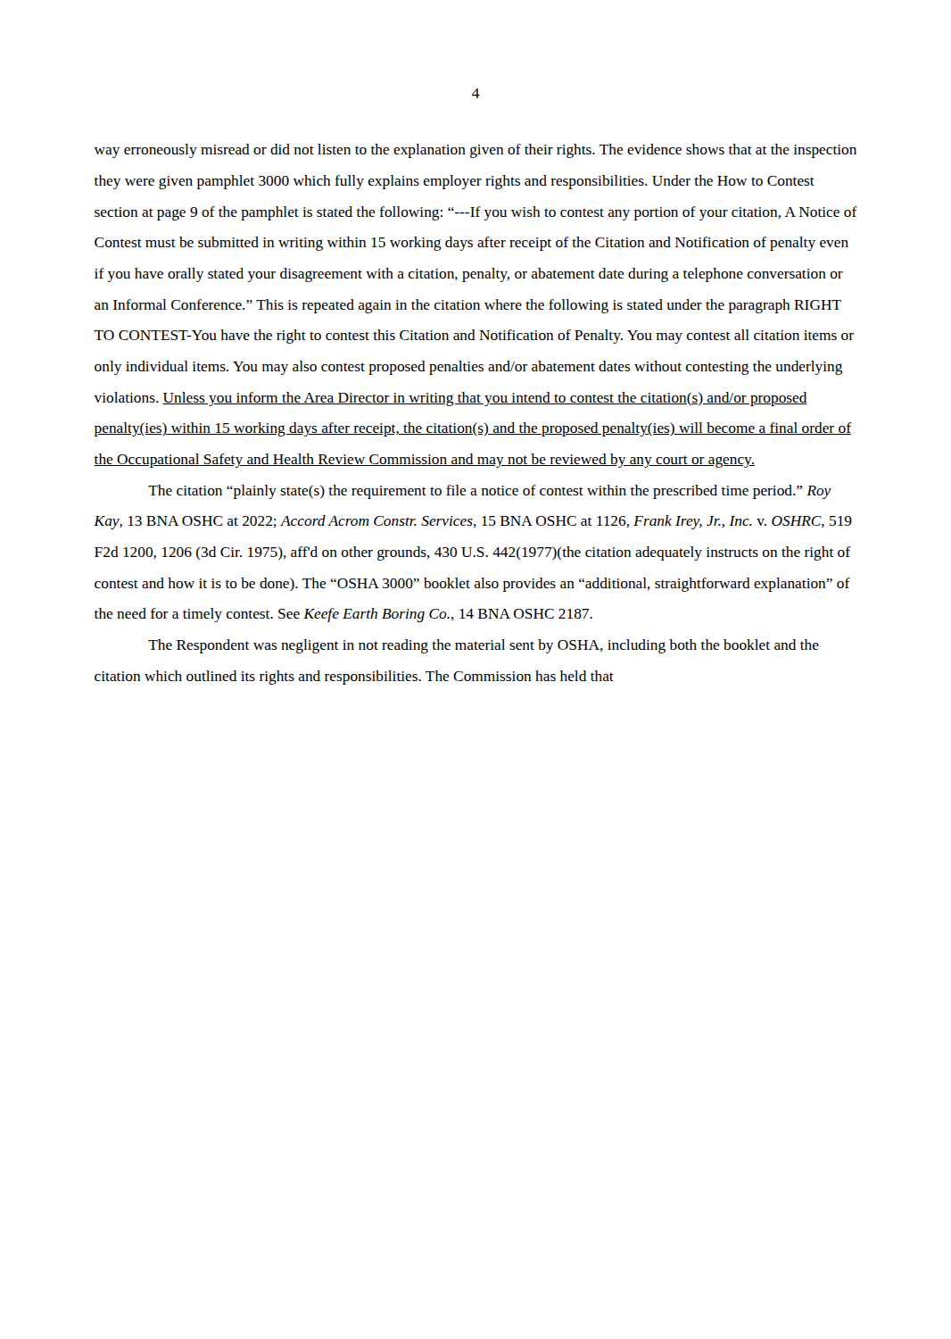4
way erroneously misread or did not listen to the explanation given of their rights. The evidence shows that at the inspection they were given pamphlet 3000 which fully explains employer rights and responsibilities. Under the How to Contest section at page 9 of the pamphlet is stated the following: “---If you wish to contest any portion of your citation, A Notice of Contest must be submitted in writing within 15 working days after receipt of the Citation and Notification of penalty even if you have orally stated your disagreement with a citation, penalty, or abatement date during a telephone conversation or an Informal Conference.” This is repeated again in the citation where the following is stated under the paragraph RIGHT TO CONTEST-You have the right to contest this Citation and Notification of Penalty. You may contest all citation items or only individual items. You may also contest proposed penalties and/or abatement dates without contesting the underlying violations. Unless you inform the Area Director in writing that you intend to contest the citation(s) and/or proposed penalty(ies) within 15 working days after receipt, the citation(s) and the proposed penalty(ies) will become a final order of the Occupational Safety and Health Review Commission and may not be reviewed by any court or agency.
The citation “plainly state(s) the requirement to file a notice of contest within the prescribed time period.” Roy Kay, 13 BNA OSHC at 2022; Accord Acrom Constr. Services, 15 BNA OSHC at 1126, Frank Irey, Jr., Inc. v. OSHRC, 519 F2d 1200, 1206 (3d Cir. 1975), aff'd on other grounds, 430 U.S. 442(1977)(the citation adequately instructs on the right of contest and how it is to be done). The “OSHA 3000” booklet also provides an “additional, straightforward explanation” of the need for a timely contest. See Keefe Earth Boring Co., 14 BNA OSHC 2187.
The Respondent was negligent in not reading the material sent by OSHA, including both the booklet and the citation which outlined its rights and responsibilities. The Commission has held that